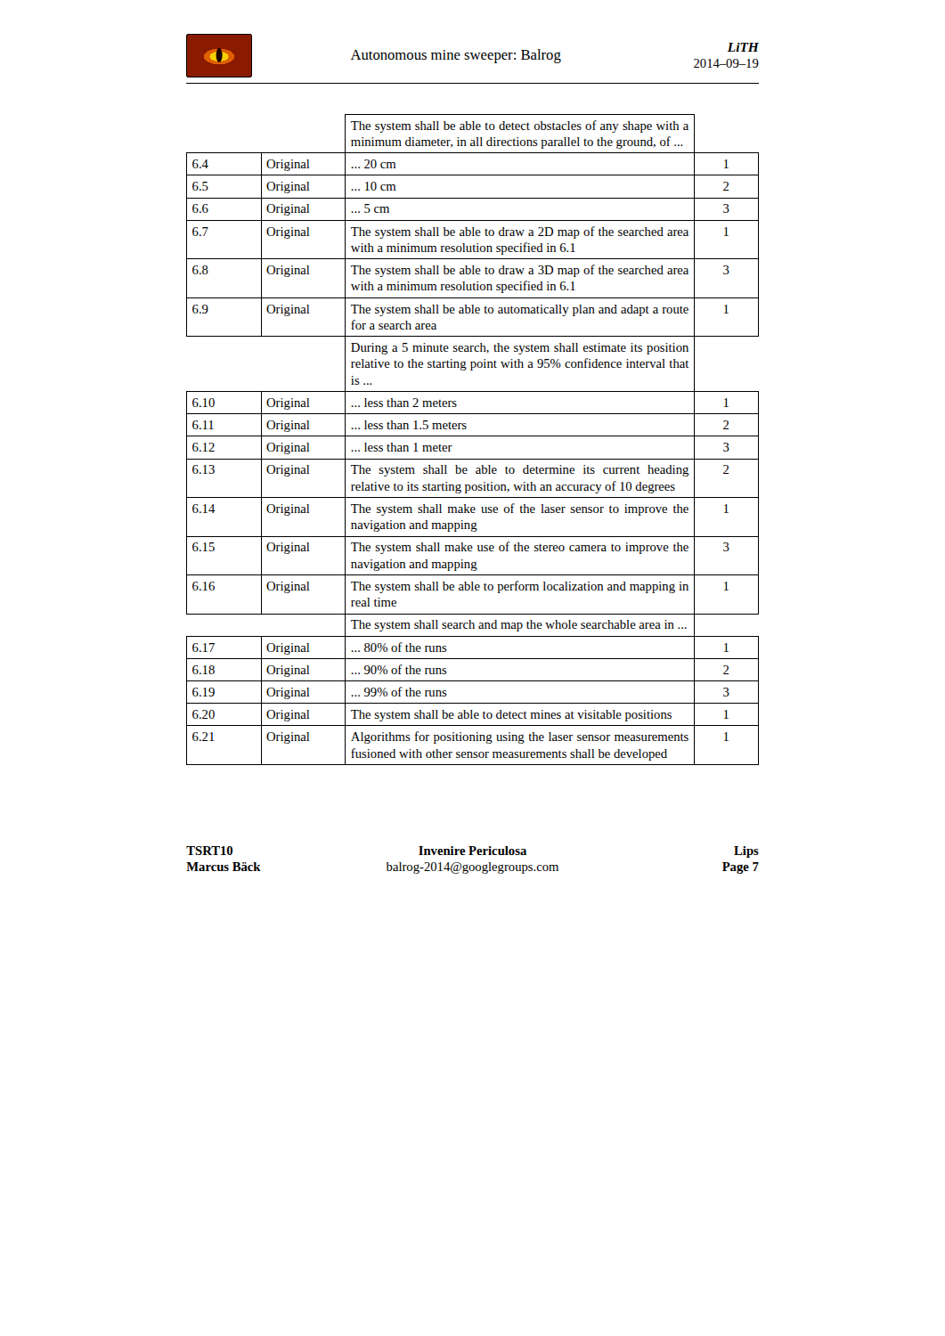Autonomous mine sweeper: Balrog
LiTH
2014–09–19
| | | The system shall be able to detect obstacles of any shape with a minimum diameter, in all directions parallel to the ground, of ... | |
| 6.4 | Original | ... 20 cm | 1 |
| 6.5 | Original | ... 10 cm | 2 |
| 6.6 | Original | ... 5 cm | 3 |
| 6.7 | Original | The system shall be able to draw a 2D map of the searched area with a minimum resolution specified in 6.1 | 1 |
| 6.8 | Original | The system shall be able to draw a 3D map of the searched area with a minimum resolution specified in 6.1 | 3 |
| 6.9 | Original | The system shall be able to automatically plan and adapt a route for a search area | 1 |
| | | During a 5 minute search, the system shall estimate its position relative to the starting point with a 95% confidence interval that is ... | |
| 6.10 | Original | ... less than 2 meters | 1 |
| 6.11 | Original | ... less than 1.5 meters | 2 |
| 6.12 | Original | ... less than 1 meter | 3 |
| 6.13 | Original | The system shall be able to determine its current heading relative to its starting position, with an accuracy of 10 degrees | 2 |
| 6.14 | Original | The system shall make use of the laser sensor to improve the navigation and mapping | 1 |
| 6.15 | Original | The system shall make use of the stereo camera to improve the navigation and mapping | 3 |
| 6.16 | Original | The system shall be able to perform localization and mapping in real time | 1 |
| | | The system shall search and map the whole searchable area in ... | |
| 6.17 | Original | ... 80% of the runs | 1 |
| 6.18 | Original | ... 90% of the runs | 2 |
| 6.19 | Original | ... 99% of the runs | 3 |
| 6.20 | Original | The system shall be able to detect mines at visitable positions | 1 |
| 6.21 | Original | Algorithms for positioning using the laser sensor measurements fusioned with other sensor measurements shall be developed | 1 |
TSRT10
Marcus Bäck
Invenire Periculosa
balrog-2014@googlegroups.com
Lips
Page 7